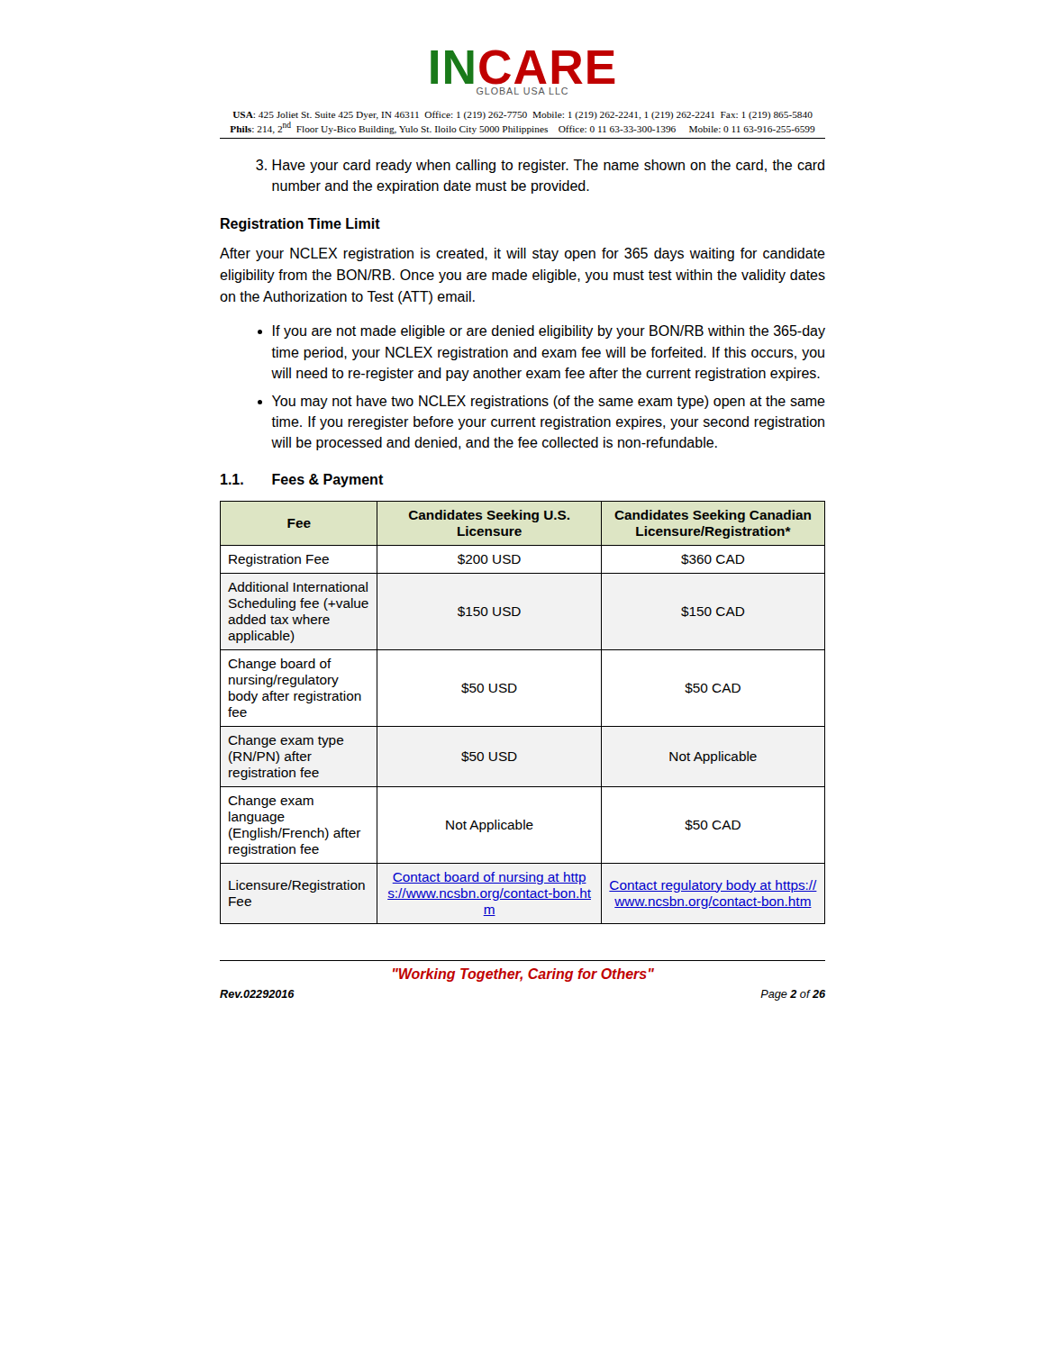IN CARE
GLOBAL USA LLC
USA: 425 Joliet St. Suite 425 Dyer, IN 46311 Office: 1 (219) 262-7750 Mobile: 1 (219) 262-2241, 1 (219) 262-2241 Fax: 1 (219) 865-5840
Phils: 214, 2nd Floor Uy-Bico Building, Yulo St. Iloilo City 5000 Philippines Office: 0 11 63-33-300-1396 Mobile: 0 11 63-916-255-6599
Have your card ready when calling to register. The name shown on the card, the card number and the expiration date must be provided.
Registration Time Limit
After your NCLEX registration is created, it will stay open for 365 days waiting for candidate eligibility from the BON/RB. Once you are made eligible, you must test within the validity dates on the Authorization to Test (ATT) email.
If you are not made eligible or are denied eligibility by your BON/RB within the 365-day time period, your NCLEX registration and exam fee will be forfeited. If this occurs, you will need to re-register and pay another exam fee after the current registration expires.
You may not have two NCLEX registrations (of the same exam type) open at the same time. If you reregister before your current registration expires, your second registration will be processed and denied, and the fee collected is non-refundable.
1.1. Fees & Payment
| Fee | Candidates Seeking U.S. Licensure | Candidates Seeking Canadian Licensure/Registration* |
| --- | --- | --- |
| Registration Fee | $200 USD | $360 CAD |
| Additional International Scheduling fee (+value added tax where applicable) | $150 USD | $150 CAD |
| Change board of nursing/regulatory body after registration fee | $50 USD | $50 CAD |
| Change exam type (RN/PN) after registration fee | $50 USD | Not Applicable |
| Change exam language (English/French) after registration fee | Not Applicable | $50 CAD |
| Licensure/Registration Fee | Contact board of nursing at https://www.ncsbn.org/contact-bon.htm | Contact regulatory body at https://www.ncsbn.org/contact-bon.htm |
"Working Together, Caring for Others"
Rev.02292016 Page 2 of 26